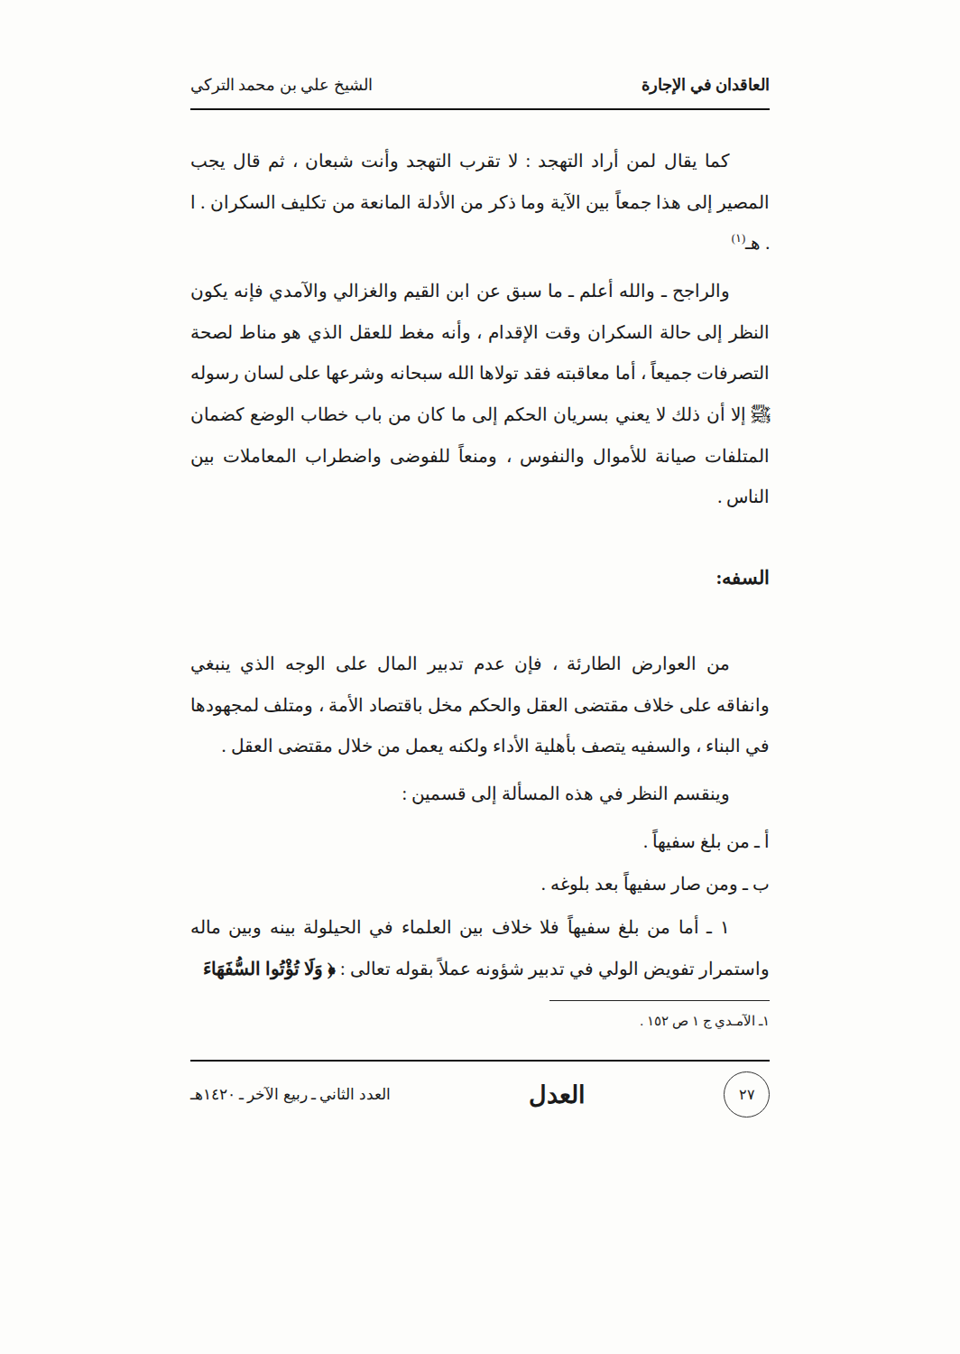العاقدان في الإجارة
الشيخ علي بن محمد التركي
كما يقال لمن أراد التهجد : لا تقرب التهجد وأنت شبعان ، ثم قال يجب المصير إلى هذا جمعاً بين الآية وما ذكر من الأدلة المانعة من تكليف السكران . ا . هـ(١)
والراجح ـ والله أعلم ـ ما سبق عن ابن القيم والغزالي والآمدي فإنه يكون النظر إلى حالة السكران وقت الإقدام ، وأنه مغط للعقل الذي هو مناط لصحة التصرفات جميعاً ، أما معاقبته فقد تولاها الله سبحانه وشرعها على لسان رسوله ﷺ إلا أن ذلك لا يعني بسريان الحكم إلى ما كان من باب خطاب الوضع كضمان المتلفات صيانة للأموال والنفوس ، ومنعاً للفوضى واضطراب المعاملات بين الناس .
السفه:
من العوارض الطارئة ، فإن عدم تدبير المال على الوجه الذي ينبغي وانفاقه على خلاف مقتضى العقل والحكم مخل باقتصاد الأمة ، ومتلف لمجهودها في البناء ، والسفيه يتصف بأهلية الأداء ولكنه يعمل من خلال مقتضى العقل .
وينقسم النظر في هذه المسألة إلى قسمين :
أ ـ من بلغ سفيهاً .
ب ـ ومن صار سفيهاً بعد بلوغه .
١ ـ أما من بلغ سفيهاً فلا خلاف بين العلماء في الحيلولة بينه وبين ماله واستمرار تفويض الولي في تدبير شؤونه عملاً بقوله تعالى : ﴿ وَلَا تُؤْتُوا السُّفَهَاءَ
١ـ الآمـدي ج ١ ص ١٥٢ .
٢٧
العدل
العدد الثاني ـ ربيع الآخر ـ ١٤٢٠هـ